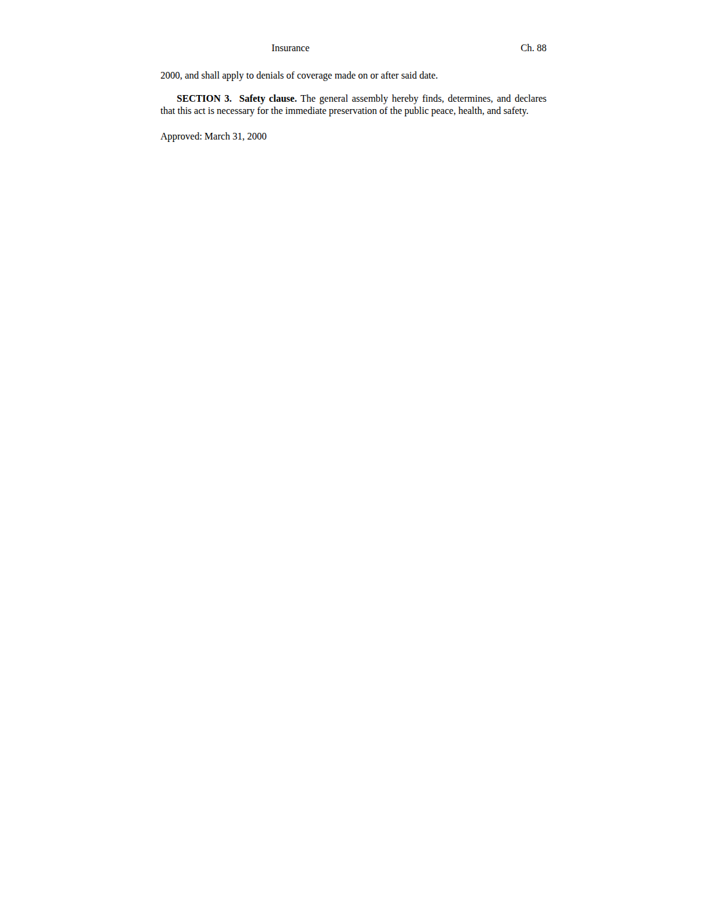Insurance Ch. 88
2000, and shall apply to denials of coverage made on or after said date.
SECTION 3. Safety clause. The general assembly hereby finds, determines, and declares that this act is necessary for the immediate preservation of the public peace, health, and safety.
Approved: March 31, 2000